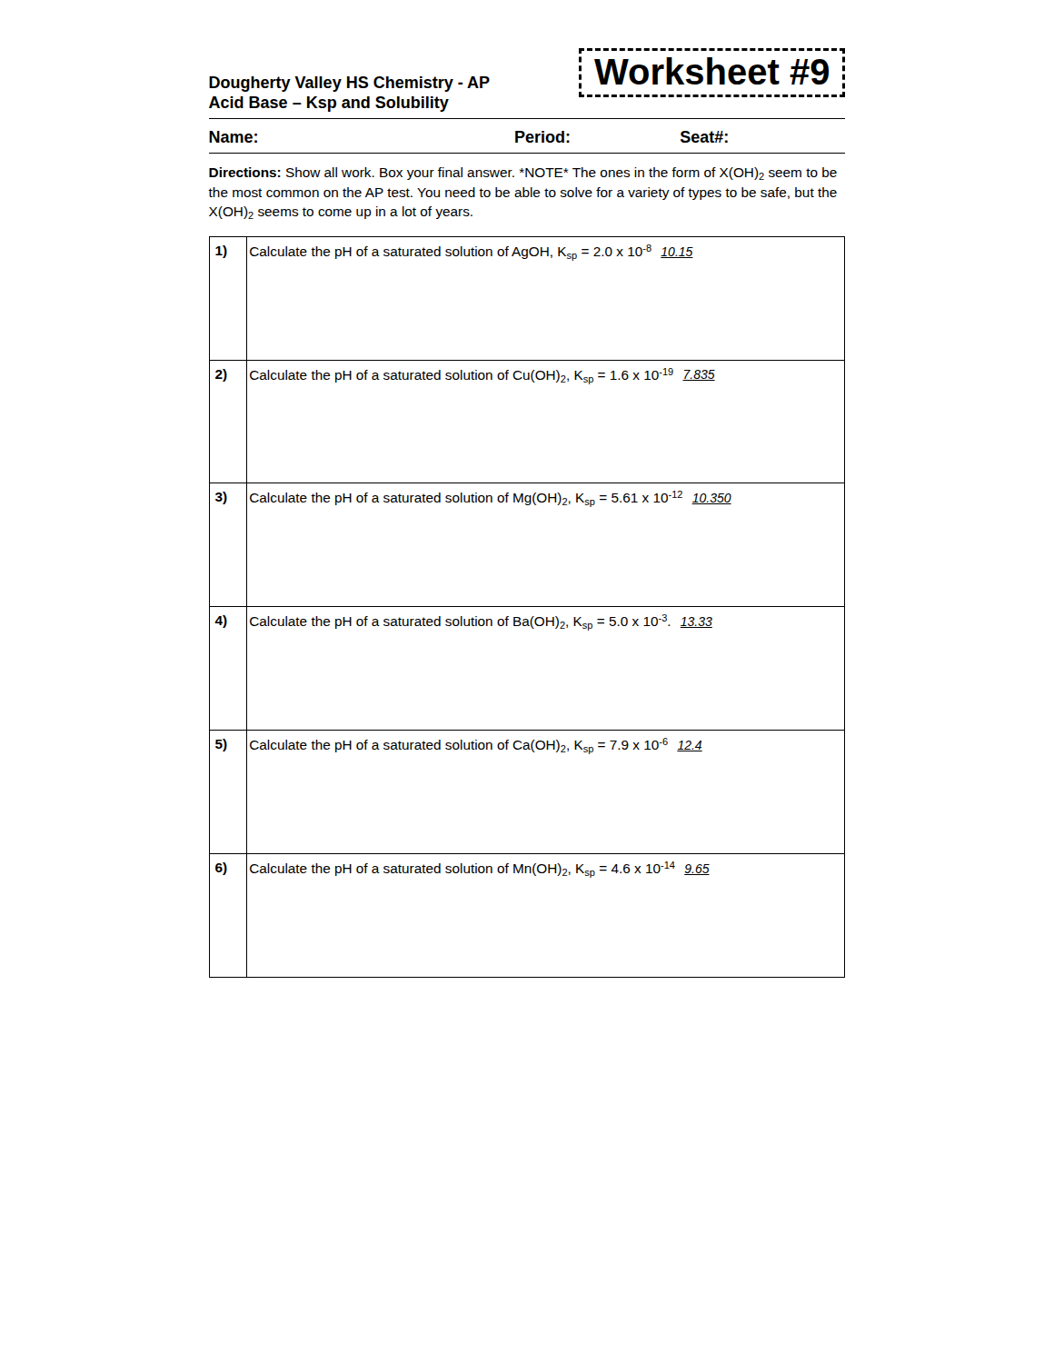Dougherty Valley HS Chemistry - AP
Acid Base – Ksp and Solubility
Worksheet #9
Name:
Period:
Seat#:
Directions: Show all work. Box your final answer. *NOTE* The ones in the form of X(OH)2 seem to be the most common on the AP test. You need to be able to solve for a variety of types to be safe, but the X(OH)2 seems to come up in a lot of years.
| 1) | Calculate the pH of a saturated solution of AgOH, K sp = 2.0 x 10 -8 10.15 |
| 2) | Calculate the pH of a saturated solution of Cu(OH) 2 , K sp = 1.6 x 10 -19 7.835 |
| 3) | Calculate the pH of a saturated solution of Mg(OH) 2 , K sp = 5.61 x 10 -12 10.350 |
| 4) | Calculate the pH of a saturated solution of Ba(OH) 2 , K sp = 5.0 x 10 -3 . 13.33 |
| 5) | Calculate the pH of a saturated solution of Ca(OH) 2 , K sp = 7.9 x 10 -6 12.4 |
| 6) | Calculate the pH of a saturated solution of Mn(OH) 2 , K sp = 4.6 x 10 -14 9.65 |